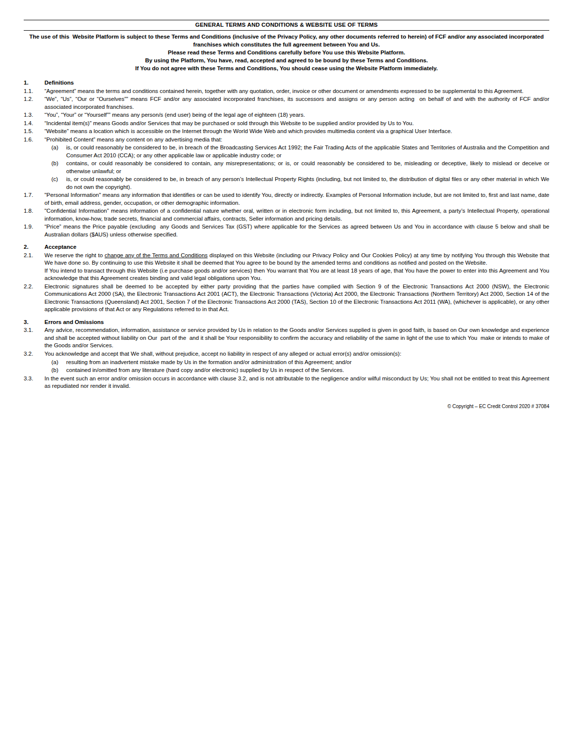GENERAL TERMS AND CONDITIONS & WEBSITE USE OF TERMS
The use of this Website Platform is subject to these Terms and Conditions (inclusive of the Privacy Policy, any other documents referred to herein) of FCF and/or any associated incorporated franchises which constitutes the full agreement between You and Us.
Please read these Terms and Conditions carefully before You use this Website Platform.
By using the Platform, You have, read, accepted and agreed to be bound by these Terms and Conditions.
If You do not agree with these Terms and Conditions, You should cease using the Website Platform immediately.
1.
Definitions
1.1. “Agreement” means the terms and conditions contained herein, together with any quotation, order, invoice or other document or amendments expressed to be supplemental to this Agreement.
1.2. “We”, “Us”, “Our or “Ourselves”” means FCF and/or any associated incorporated franchises, its successors and assigns or any person acting on behalf of and with the authority of FCF and/or associated incorporated franchises.
1.3. “You”, “Your” or “Yourself”” means any person/s (end user) being of the legal age of eighteen (18) years.
1.4. “Incidental item(s)” means Goods and/or Services that may be purchased or sold through this Website to be supplied and/or provided by Us to You.
1.5. “Website” means a location which is accessible on the Internet through the World Wide Web and which provides multimedia content via a graphical User Interface.
1.6. “Prohibited Content” means any content on any advertising media that:
(a) is, or could reasonably be considered to be, in breach of the Broadcasting Services Act 1992; the Fair Trading Acts of the applicable States and Territories of Australia and the Competition and Consumer Act 2010 (CCA); or any other applicable law or applicable industry code; or
(b) contains, or could reasonably be considered to contain, any misrepresentations; or is, or could reasonably be considered to be, misleading or deceptive, likely to mislead or deceive or otherwise unlawful; or
(c) is, or could reasonably be considered to be, in breach of any person’s Intellectual Property Rights (including, but not limited to, the distribution of digital files or any other material in which We do not own the copyright).
1.7. "Personal Information" means any information that identifies or can be used to identify You, directly or indirectly. Examples of Personal Information include, but are not limited to, first and last name, date of birth, email address, gender, occupation, or other demographic information.
1.8. "Confidential Information” means information of a confidential nature whether oral, written or in electronic form including, but not limited to, this Agreement, a party’s Intellectual Property, operational information, know-how, trade secrets, financial and commercial affairs, contracts, Seller information and pricing details.
1.9. “Price” means the Price payable (excluding any Goods and Services Tax (GST) where applicable for the Services as agreed between Us and You in accordance with clause 5 below and shall be Australian dollars ($AUS) unless otherwise specified.
2.
Acceptance
2.1. We reserve the right to change any of the Terms and Conditions displayed on this Website (including our Privacy Policy and Our Cookies Policy) at any time by notifying You through this Website that We have done so. By continuing to use this Website it shall be deemed that You agree to be bound by the amended terms and conditions as notified and posted on the Website.
If You intend to transact through this Website (i.e purchase goods and/or services) then You warrant that You are at least 18 years of age, that You have the power to enter into this Agreement and You acknowledge that this Agreement creates binding and valid legal obligations upon You.
2.2. Electronic signatures shall be deemed to be accepted by either party providing that the parties have complied with Section 9 of the Electronic Transactions Act 2000 (NSW), the Electronic Communications Act 2000 (SA), the Electronic Transactions Act 2001 (ACT), the Electronic Transactions (Victoria) Act 2000, the Electronic Transactions (Northern Territory) Act 2000, Section 14 of the Electronic Transactions (Queensland) Act 2001, Section 7 of the Electronic Transactions Act 2000 (TAS), Section 10 of the Electronic Transactions Act 2011 (WA), (whichever is applicable), or any other applicable provisions of that Act or any Regulations referred to in that Act.
3.
Errors and Omissions
3.1. Any advice, recommendation, information, assistance or service provided by Us in relation to the Goods and/or Services supplied is given in good faith, is based on Our own knowledge and experience and shall be accepted without liability on Our part of the and it shall be Your responsibility to confirm the accuracy and reliability of the same in light of the use to which You make or intends to make of the Goods and/or Services.
3.2. You acknowledge and accept that We shall, without prejudice, accept no liability in respect of any alleged or actual error(s) and/or omission(s):
(a) resulting from an inadvertent mistake made by Us in the formation and/or administration of this Agreement; and/or
(b) contained in/omitted from any literature (hard copy and/or electronic) supplied by Us in respect of the Services.
3.3. In the event such an error and/or omission occurs in accordance with clause 3.2, and is not attributable to the negligence and/or wilful misconduct by Us; You shall not be entitled to treat this Agreement as repudiated nor render it invalid.
© Copyright – EC Credit Control 2020 # 37084